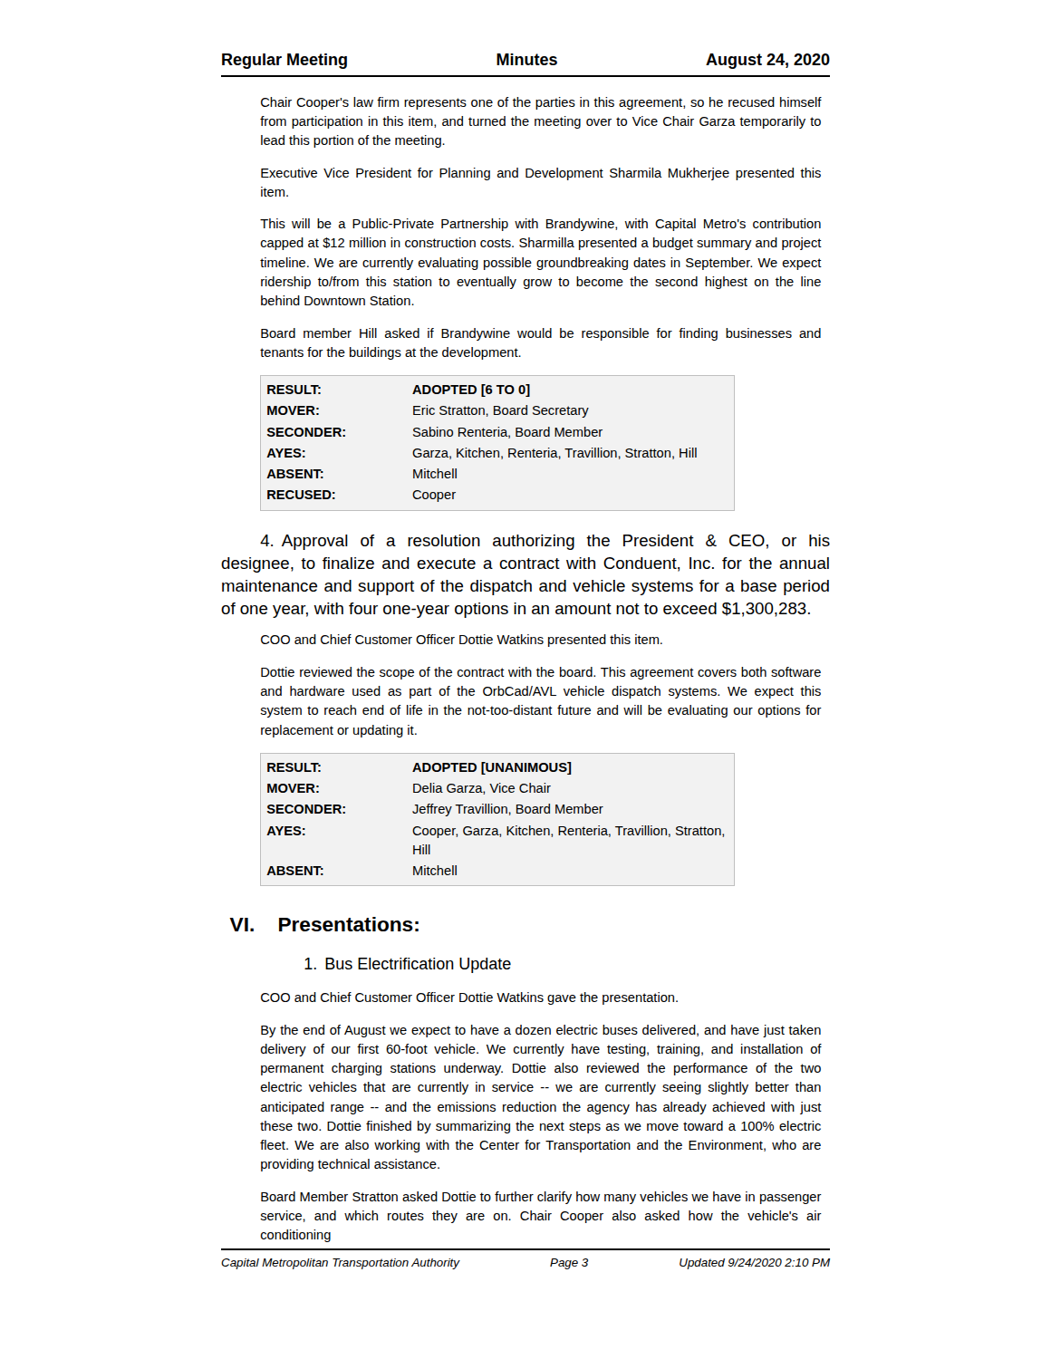Regular Meeting
Minutes
August 24, 2020
Chair Cooper's law firm represents one of the parties in this agreement, so he recused himself from participation in this item, and turned the meeting over to Vice Chair Garza temporarily to lead this portion of the meeting.
Executive Vice President for Planning and Development Sharmila Mukherjee presented this item.
This will be a Public-Private Partnership with Brandywine, with Capital Metro's contribution capped at $12 million in construction costs. Sharmilla presented a budget summary and project timeline. We are currently evaluating possible groundbreaking dates in September. We expect ridership to/from this station to eventually grow to become the second highest on the line behind Downtown Station.
Board member Hill asked if Brandywine would be responsible for finding businesses and tenants for the buildings at the development.
| RESULT: | ADOPTED [6 TO 0] |
| MOVER: | Eric Stratton, Board Secretary |
| SECONDER: | Sabino Renteria, Board Member |
| AYES: | Garza, Kitchen, Renteria, Travillion, Stratton, Hill |
| ABSENT: | Mitchell |
| RECUSED: | Cooper |
4. Approval of a resolution authorizing the President & CEO, or his designee, to finalize and execute a contract with Conduent, Inc. for the annual maintenance and support of the dispatch and vehicle systems for a base period of one year, with four one-year options in an amount not to exceed $1,300,283.
COO and Chief Customer Officer Dottie Watkins presented this item.
Dottie reviewed the scope of the contract with the board. This agreement covers both software and hardware used as part of the OrbCad/AVL vehicle dispatch systems. We expect this system to reach end of life in the not-too-distant future and will be evaluating our options for replacement or updating it.
| RESULT: | ADOPTED [UNANIMOUS] |
| MOVER: | Delia Garza, Vice Chair |
| SECONDER: | Jeffrey Travillion, Board Member |
| AYES: | Cooper, Garza, Kitchen, Renteria, Travillion, Stratton, Hill |
| ABSENT: | Mitchell |
VI. Presentations:
1. Bus Electrification Update
COO and Chief Customer Officer Dottie Watkins gave the presentation.
By the end of August we expect to have a dozen electric buses delivered, and have just taken delivery of our first 60-foot vehicle. We currently have testing, training, and installation of permanent charging stations underway. Dottie also reviewed the performance of the two electric vehicles that are currently in service -- we are currently seeing slightly better than anticipated range -- and the emissions reduction the agency has already achieved with just these two. Dottie finished by summarizing the next steps as we move toward a 100% electric fleet. We are also working with the Center for Transportation and the Environment, who are providing technical assistance.
Board Member Stratton asked Dottie to further clarify how many vehicles we have in passenger service, and which routes they are on. Chair Cooper also asked how the vehicle's air conditioning
Capital Metropolitan Transportation Authority
Page 3
Updated 9/24/2020 2:10 PM